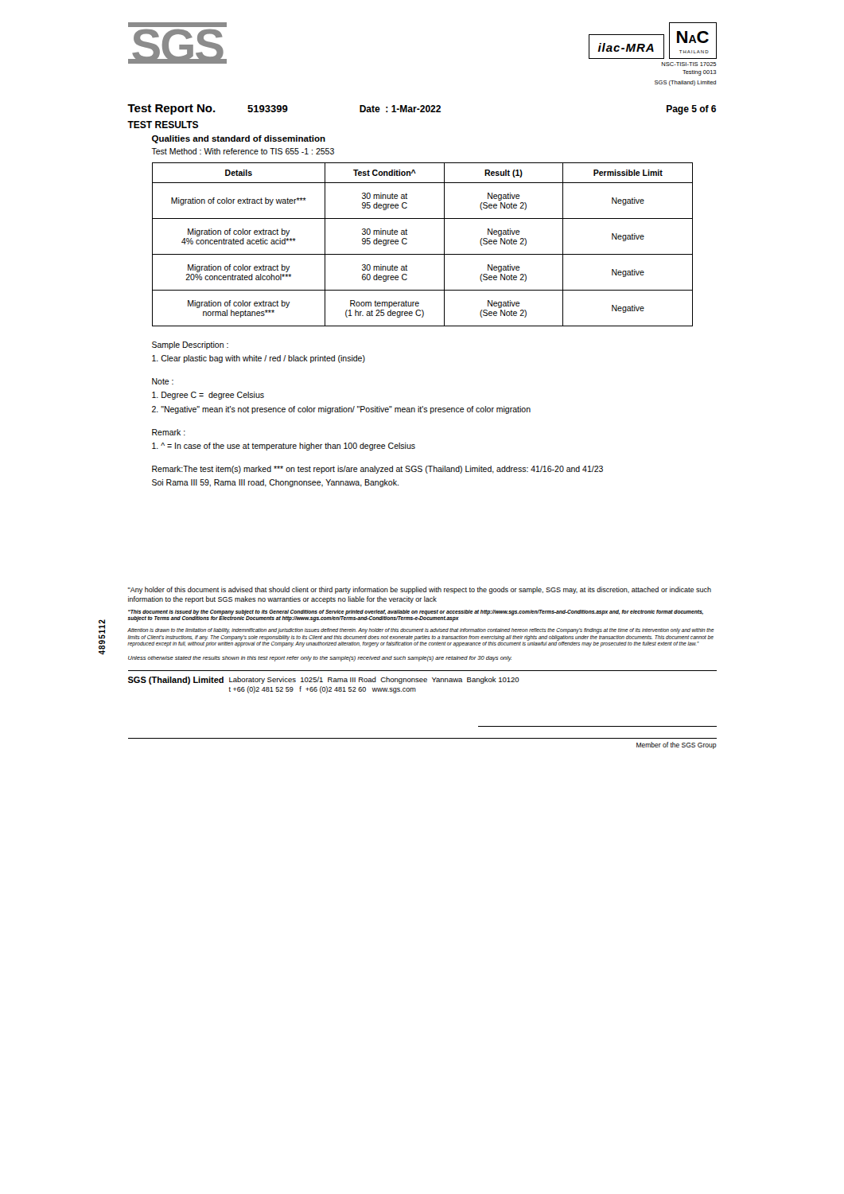SGS
ilac-MRA
NACTHAILAND
NSC-TISI-TIS 17025
Testing 0013
SGS (Thailand) Limited
Test Report No. 5193399 Date : 1-Mar-2022 Page 5 of 6
TEST RESULTS
Qualities and standard of dissemination
Test Method : With reference to TIS 655 -1 : 2553
| Details | Test Condition^ | Result (1) | Permissible Limit |
| --- | --- | --- | --- |
| Migration of color extract by water*** | 30 minute at 95 degree C | Negative (See Note 2) | Negative |
| Migration of color extract by 4% concentrated acetic acid*** | 30 minute at 95 degree C | Negative (See Note 2) | Negative |
| Migration of color extract by 20% concentrated alcohol*** | 30 minute at 60 degree C | Negative (See Note 2) | Negative |
| Migration of color extract by normal heptanes*** | Room temperature (1 hr. at 25 degree C) | Negative (See Note 2) | Negative |
Sample Description :
1. Clear plastic bag with white / red / black printed (inside)
Note :
1. Degree C = degree Celsius
2. "Negative" mean it's not presence of color migration/ "Positive" mean it's presence of color migration
Remark :
1. ^ = In case of the use at temperature higher than 100 degree Celsius
Remark:The test item(s) marked *** on test report is/are analyzed at SGS (Thailand) Limited, address: 41/16-20 and 41/23
Soi Rama III 59, Rama III road, Chongnonsee, Yannawa, Bangkok.
4895112
"Any holder of this document is advised that should client or third party information be supplied with respect to the goods or sample, SGS may, at its discretion, attached or indicate such information to the report but SGS makes no warranties or accepts no liable for the veracity or lack
“This document is issued by the Company subject to its General Conditions of Service printed overleaf, available on request or accessible at http://www.sgs.com/en/Terms-and-Conditions.aspx and, for electronic format documents, subject to Terms and Conditions for Electronic Documents at http://www.sgs.com/en/Terms-and-Conditions/Terms-e-Document.aspx
Attention is drawn to the limitation of liability, indemnification and jurisdiction issues defined therein. Any holder of this document is advised that information contained hereon reflects the Company’s findings at the time of its intervention only and within the limits of Client’s instructions, if any. The Company’s sole responsibility is to its Client and this document does not exonerate parties to a transaction from exercising all their rights and obligations under the transaction documents. This document cannot be reproduced except in full, without prior written approval of the Company. Any unauthorized alteration, forgery or falsification of the content or appearance of this document is unlawful and offenders may be prosecuted to the fullest extent of the law.”
Unless otherwise stated the results shown in this test report refer only to the sample(s) received and such sample(s) are retained for 30 days only.
SGS (Thailand) Limited Laboratory Services 1025/1 Rama III Road Chongnonsee Yannawa Bangkok 10120
t +66 (0)2 481 52 59 f +66 (0)2 481 52 60 www.sgs.com
Member of the SGS Group